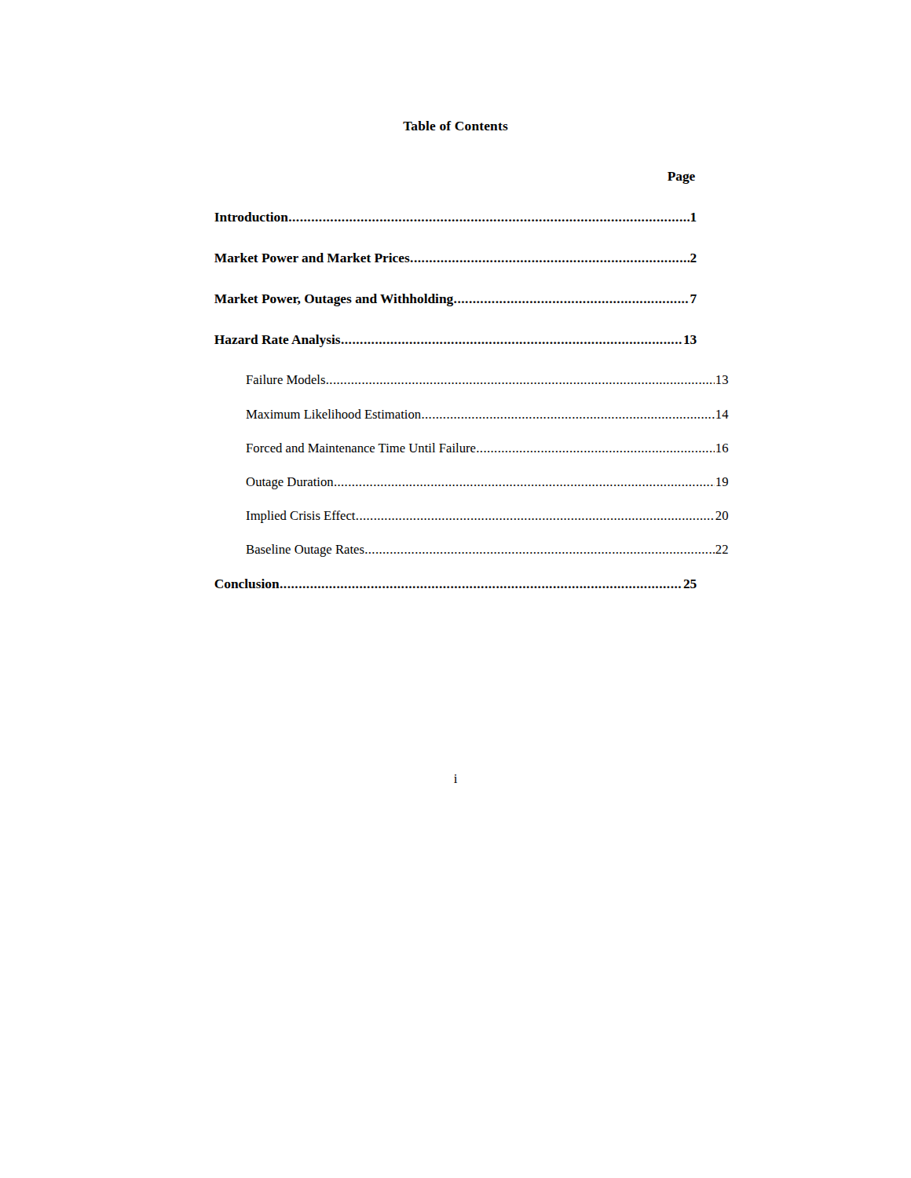Table of Contents
Page
Introduction .......................................................................................................................... 1
Market Power and Market Prices ............................................................................................. 2
Market Power, Outages and Withholding ................................................................................ 7
Hazard Rate Analysis ........................................................................................................... 13
Failure Models ................................................................................................................... 13
Maximum Likelihood Estimation ....................................................................................... 14
Forced and Maintenance Time Until Failure ...................................................................... 16
Outage Duration ................................................................................................................ 19
Implied Crisis Effect ......................................................................................................... 20
Baseline Outage Rates ..................................................................................................... 22
Conclusion ............................................................................................................................. 25
i